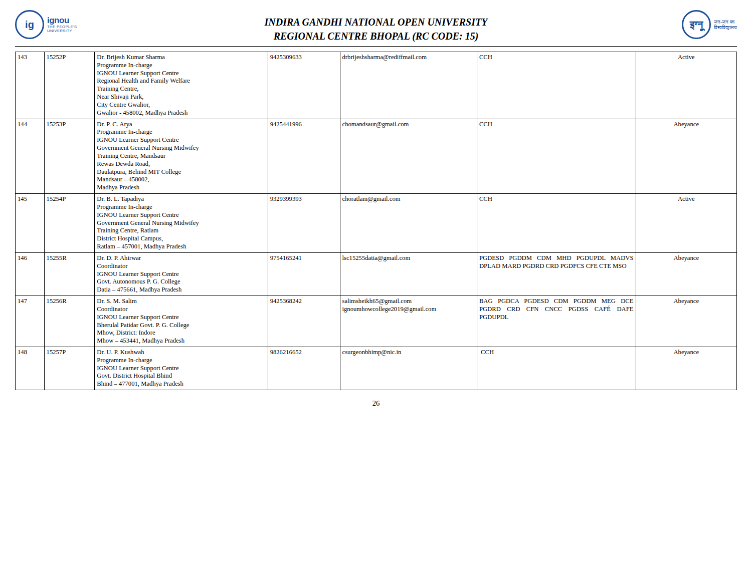ig
ignou THE PEOPLE'S
UNIVERSITY
INDIRA GANDHI NATIONAL OPEN UNIVERSITY
REGIONAL CENTRE BHOPAL (RC CODE: 15)
इग्नू
जन-जन का
विश्वविद्यालय
| 143 | 15252P | Dr. Brijesh Kumar Sharma Programme In-charge IGNOU Learner Support Centre Regional Health and Family Welfare Training Centre, Near Shivaji Park, City Centre Gwalior, Gwalior - 458002, Madhya Pradesh | 9425309633 | drbrijeshsharma@rediffmail.com | CCH | Active |
| 144 | 15253P | Dr. P. C. Arya Programme In-charge IGNOU Learner Support Centre Government General Nursing Midwifey Training Centre, Mandsaur Rewas Dewda Road, Daulatpura, Behind MIT College Mandsaur – 458002, Madhya Pradesh | 9425441996 | chomandsaur@gmail.com | CCH | Abeyance |
| 145 | 15254P | Dr. B. L. Tapadiya Programme In-charge IGNOU Learner Support Centre Government General Nursing Midwifey Training Centre, Ratlam District Hospital Campus, Ratlam – 457001, Madhya Pradesh | 9329399393 | choratlam@gmail.com | CCH | Active |
| 146 | 15255R | Dr. D. P. Ahirwar Coordinator IGNOU Learner Support Centre Govt. Autonomous P. G. College Datia – 475661, Madhya Pradesh | 9754165241 | lsc15255datia@gmail.com | PGDESD PGDDM CDM MHD PGDUPDL MADVS DPLAD MARD PGDRD CRD PGDFCS CFE CTE MSO | Abeyance |
| 147 | 15256R | Dr. S. M. Salim Coordinator IGNOU Learner Support Centre Bherulal Patidar Govt. P. G. College Mhow, District: Indore Mhow – 453441, Madhya Pradesh | 9425368242 | salimsheikh65@gmail.com ignoumhowcollege2019@gmail.com | BAG PGDCA PGDESD CDM PGDDM MEG DCE PGDRD CRD CFN CNCC PGDSS CAFÉ DAFE PGDUPDL | Abeyance |
| 148 | 15257P | Dr. U. P. Kushwah Programme In-charge IGNOU Learner Support Centre Govt. District Hospital Bhind Bhind – 477001, Madhya Pradesh | 9826216652 | csurgeonbhimp@nic.in | CCH | Abeyance |
26